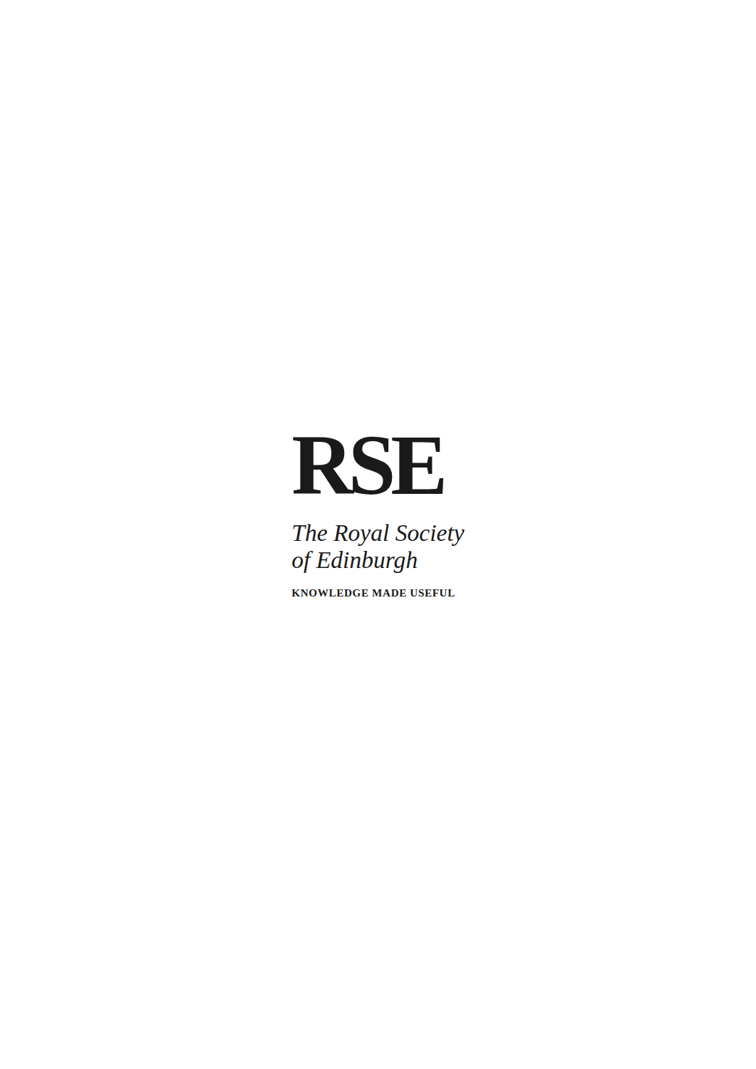RSE
The Royal Society
of Edinburgh
Knowledge made useful